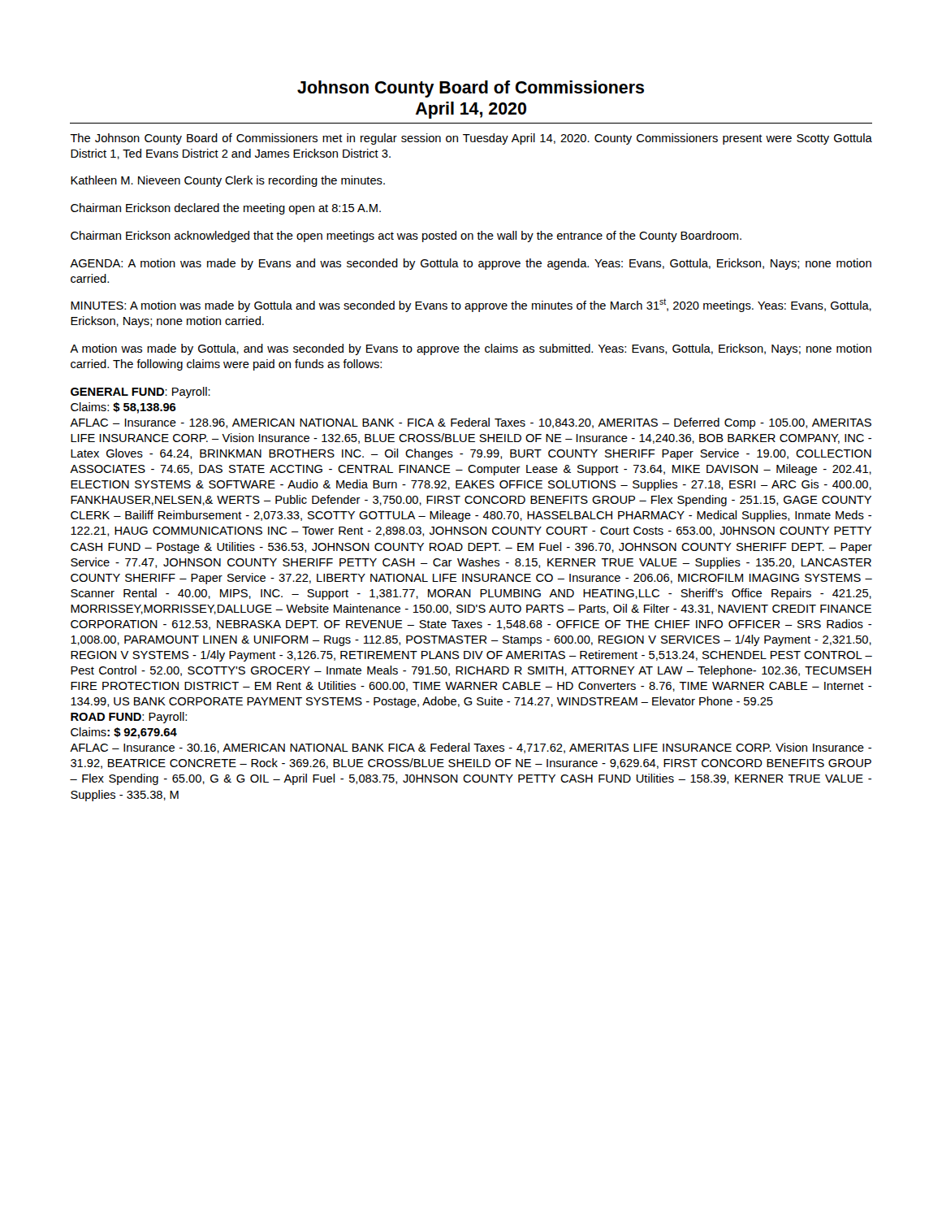Johnson County Board of CommissionersApril 14, 2020
The Johnson County Board of Commissioners met in regular session on Tuesday April 14, 2020. County Commissioners present were Scotty Gottula District 1, Ted Evans District 2 and James Erickson District 3.
Kathleen M. Nieveen County Clerk is recording the minutes.
Chairman Erickson declared the meeting open at 8:15 A.M.
Chairman Erickson acknowledged that the open meetings act was posted on the wall by the entrance of the County Boardroom.
AGENDA: A motion was made by Evans and was seconded by Gottula to approve the agenda. Yeas: Evans, Gottula, Erickson, Nays; none motion carried.
MINUTES: A motion was made by Gottula and was seconded by Evans to approve the minutes of the March 31st, 2020 meetings. Yeas: Evans, Gottula, Erickson, Nays; none motion carried.
A motion was made by Gottula, and was seconded by Evans to approve the claims as submitted. Yeas: Evans, Gottula, Erickson, Nays; none motion carried. The following claims were paid on funds as follows:
GENERAL FUND: Payroll:
Claims: $ 58,138.96
AFLAC – Insurance - 128.96, AMERICAN NATIONAL BANK - FICA & Federal Taxes - 10,843.20, AMERITAS – Deferred Comp - 105.00, AMERITAS LIFE INSURANCE CORP. – Vision Insurance - 132.65, BLUE CROSS/BLUE SHEILD OF NE – Insurance - 14,240.36, BOB BARKER COMPANY, INC - Latex Gloves - 64.24, BRINKMAN BROTHERS INC. – Oil Changes - 79.99, BURT COUNTY SHERIFF Paper Service - 19.00, COLLECTION ASSOCIATES - 74.65, DAS STATE ACCTING - CENTRAL FINANCE – Computer Lease & Support - 73.64, MIKE DAVISON – Mileage - 202.41, ELECTION SYSTEMS & SOFTWARE - Audio & Media Burn - 778.92, EAKES OFFICE SOLUTIONS – Supplies - 27.18, ESRI – ARC Gis - 400.00, FANKHAUSER,NELSEN,& WERTS – Public Defender - 3,750.00, FIRST CONCORD BENEFITS GROUP – Flex Spending - 251.15, GAGE COUNTY CLERK – Bailiff Reimbursement - 2,073.33, SCOTTY GOTTULA – Mileage - 480.70, HASSELBALCH PHARMACY - Medical Supplies, Inmate Meds - 122.21, HAUG COMMUNICATIONS INC – Tower Rent - 2,898.03, JOHNSON COUNTY COURT - Court Costs - 653.00, J0HNSON COUNTY PETTY CASH FUND – Postage & Utilities - 536.53, JOHNSON COUNTY ROAD DEPT. – EM Fuel - 396.70, JOHNSON COUNTY SHERIFF DEPT. – Paper Service - 77.47, JOHNSON COUNTY SHERIFF PETTY CASH – Car Washes - 8.15, KERNER TRUE VALUE – Supplies - 135.20, LANCASTER COUNTY SHERIFF – Paper Service - 37.22, LIBERTY NATIONAL LIFE INSURANCE CO – Insurance - 206.06, MICROFILM IMAGING SYSTEMS – Scanner Rental - 40.00, MIPS, INC. – Support - 1,381.77, MORAN PLUMBING AND HEATING,LLC - Sheriff’s Office Repairs - 421.25, MORRISSEY,MORRISSEY,DALLUGE – Website Maintenance - 150.00, SID'S AUTO PARTS – Parts, Oil & Filter - 43.31, NAVIENT CREDIT FINANCE CORPORATION - 612.53, NEBRASKA DEPT. OF REVENUE – State Taxes - 1,548.68 - OFFICE OF THE CHIEF INFO OFFICER – SRS Radios - 1,008.00, PARAMOUNT LINEN & UNIFORM – Rugs - 112.85, POSTMASTER – Stamps - 600.00, REGION V SERVICES – 1/4ly Payment - 2,321.50, REGION V SYSTEMS - 1/4ly Payment - 3,126.75, RETIREMENT PLANS DIV OF AMERITAS – Retirement - 5,513.24, SCHENDEL PEST CONTROL – Pest Control - 52.00, SCOTTY'S GROCERY – Inmate Meals - 791.50, RICHARD R SMITH, ATTORNEY AT LAW – Telephone- 102.36, TECUMSEH FIRE PROTECTION DISTRICT – EM Rent & Utilities - 600.00, TIME WARNER CABLE – HD Converters - 8.76, TIME WARNER CABLE – Internet - 134.99, US BANK CORPORATE PAYMENT SYSTEMS - Postage, Adobe, G Suite - 714.27, WINDSTREAM – Elevator Phone - 59.25
ROAD FUND: Payroll:
Claims: $ 92,679.64
AFLAC – Insurance - 30.16, AMERICAN NATIONAL BANK FICA & Federal Taxes - 4,717.62, AMERITAS LIFE INSURANCE CORP. Vision Insurance - 31.92, BEATRICE CONCRETE – Rock - 369.26, BLUE CROSS/BLUE SHEILD OF NE – Insurance - 9,629.64, FIRST CONCORD BENEFITS GROUP – Flex Spending - 65.00, G & G OIL – April Fuel - 5,083.75, J0HNSON COUNTY PETTY CASH FUND Utilities – 158.39, KERNER TRUE VALUE - Supplies - 335.38, M